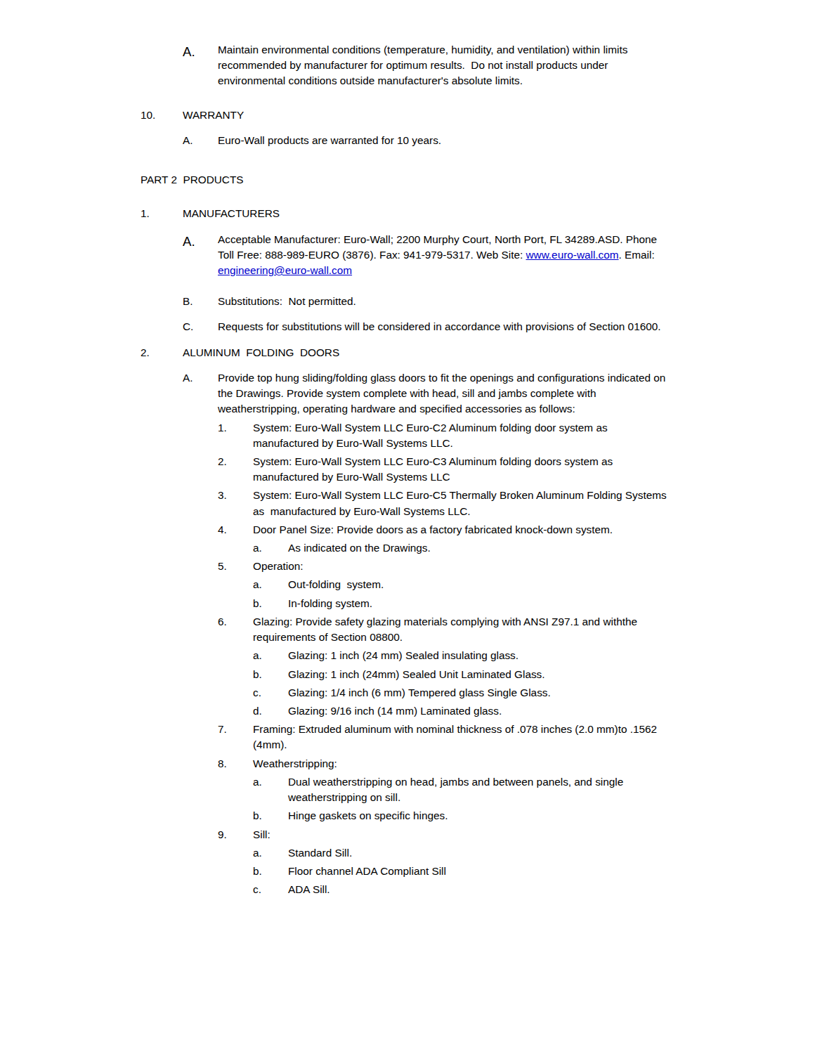A.
Maintain environmental conditions (temperature, humidity, and ventilation) within limits recommended by manufacturer for optimum results. Do not install products under environmental conditions outside manufacturer's absolute limits.
10.
WARRANTY
A.
Euro-Wall products are warranted for 10 years.
PART 2 PRODUCTS
1.
MANUFACTURERS
A.
Acceptable Manufacturer: Euro-Wall; 2200 Murphy Court, North Port, FL 34289.ASD. Phone Toll Free: 888-989-EURO (3876). Fax: 941-979-5317. Web Site: www.euro-wall.com. Email: engineering@euro-wall.com
B.
Substitutions: Not permitted.
C.
Requests for substitutions will be considered in accordance with provisions of Section 01600.
2.
ALUMINUM FOLDING DOORS
A.
Provide top hung sliding/folding glass doors to fit the openings and configurations indicated on the Drawings. Provide system complete with head, sill and jambs complete with weatherstripping, operating hardware and specified accessories as follows:
1.
System: Euro-Wall System LLC Euro-C2 Aluminum folding door system as manufactured by Euro-Wall Systems LLC.
2.
System: Euro-Wall System LLC Euro-C3 Aluminum folding doors system as manufactured by Euro-Wall Systems LLC
3.
System: Euro-Wall System LLC Euro-C5 Thermally Broken Aluminum Folding Systems as manufactured by Euro-Wall Systems LLC.
4.
Door Panel Size: Provide doors as a factory fabricated knock-down system.
a.
As indicated on the Drawings.
5.
Operation:
a.
Out-folding system.
b.
In-folding system.
6.
Glazing: Provide safety glazing materials complying with ANSI Z97.1 and withthe requirements of Section 08800.
a.
Glazing: 1 inch (24 mm) Sealed insulating glass.
b.
Glazing: 1 inch (24mm) Sealed Unit Laminated Glass.
c.
Glazing: 1/4 inch (6 mm) Tempered glass Single Glass.
d.
Glazing: 9/16 inch (14 mm) Laminated glass.
7.
Framing: Extruded aluminum with nominal thickness of .078 inches (2.0 mm)to .1562 (4mm).
8.
Weatherstripping:
a.
Dual weatherstripping on head, jambs and between panels, and single weatherstripping on sill.
b.
Hinge gaskets on specific hinges.
9.
Sill:
a.
Standard Sill.
b.
Floor channel ADA Compliant Sill
c.
ADA Sill.